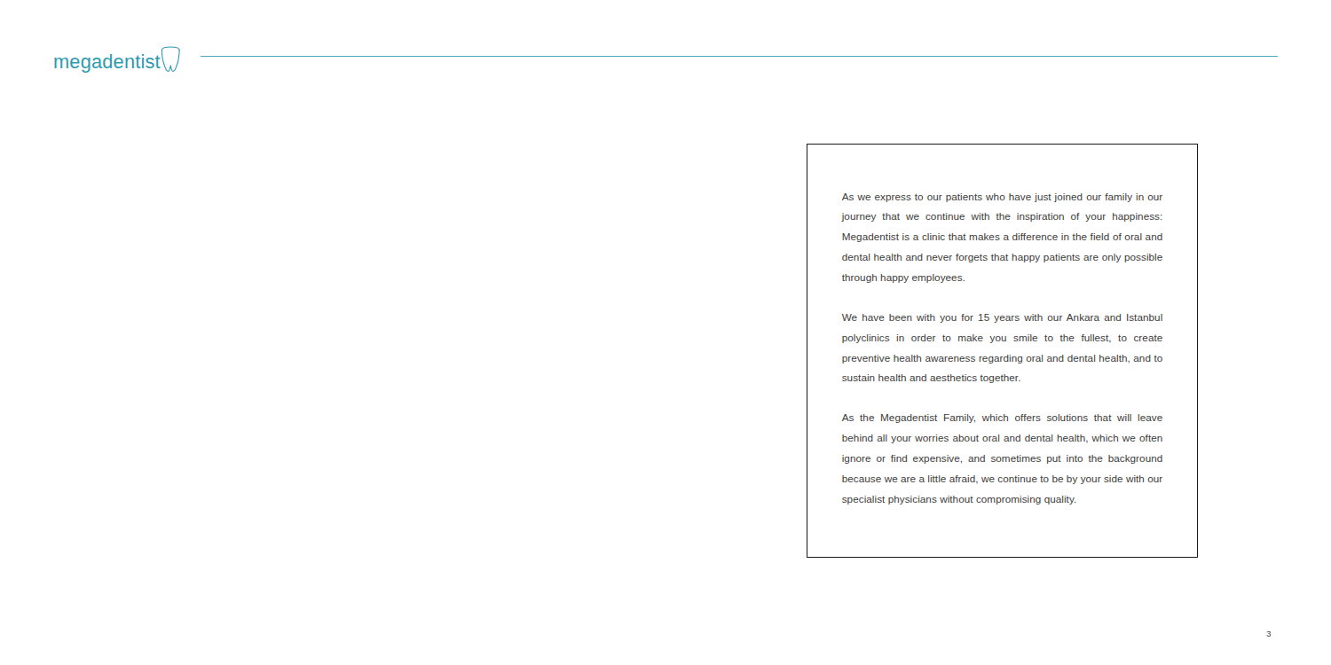megadentist
As we express to our patients who have just joined our family in our journey that we continue with the inspiration of your happiness: Megadentist is a clinic that makes a difference in the field of oral and dental health and never forgets that happy patients are only possible through happy employees.
We have been with you for 15 years with our Ankara and Istanbul polyclinics in order to make you smile to the fullest, to create preventive health awareness regarding oral and dental health, and to sustain health and aesthetics together.
As the Megadentist Family, which offers solutions that will leave behind all your worries about oral and dental health, which we often ignore or find expensive, and sometimes put into the background because we are a little afraid, we continue to be by your side with our specialist physicians without compromising quality.
3